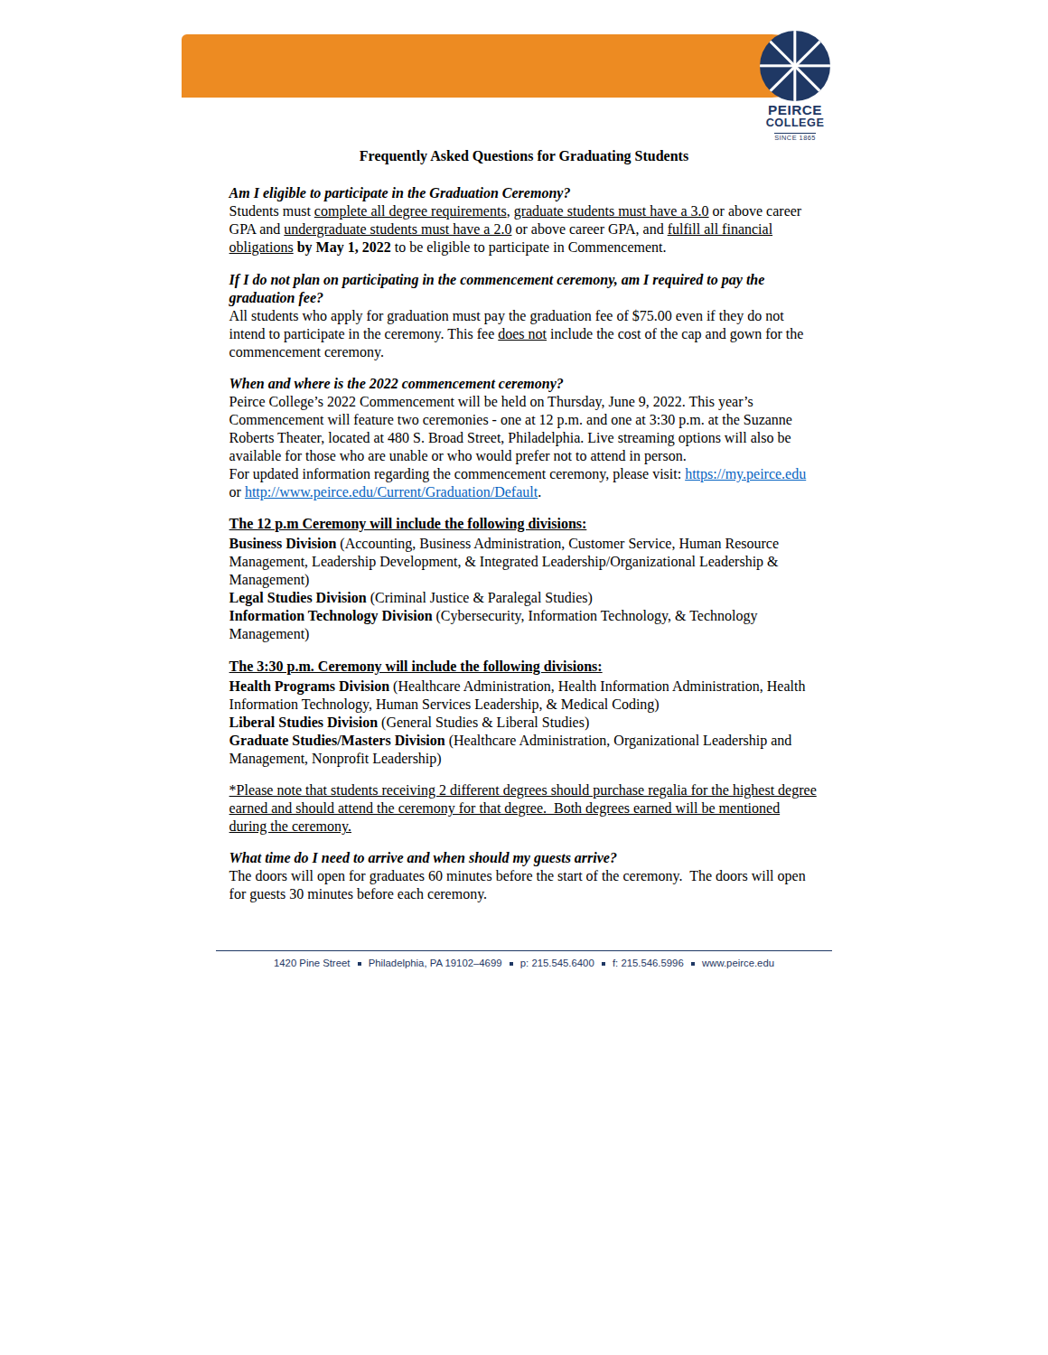PEIRCE
COLLEGE
SINCE 1865
Frequently Asked Questions for Graduating Students
Am I eligible to participate in the Graduation Ceremony?
Students must complete all degree requirements, graduate students must have a 3.0 or above career GPA and undergraduate students must have a 2.0 or above career GPA, and fulfill all financial obligations by May 1, 2022 to be eligible to participate in Commencement.
If I do not plan on participating in the commencement ceremony, am I required to pay the graduation fee?
All students who apply for graduation must pay the graduation fee of $75.00 even if they do not intend to participate in the ceremony. This fee does not include the cost of the cap and gown for the commencement ceremony.
When and where is the 2022 commencement ceremony?
Peirce College’s 2022 Commencement will be held on Thursday, June 9, 2022. This year’s Commencement will feature two ceremonies - one at 12 p.m. and one at 3:30 p.m. at the Suzanne Roberts Theater, located at 480 S. Broad Street, Philadelphia. Live streaming options will also be available for those who are unable or who would prefer not to attend in person.
For updated information regarding the commencement ceremony, please visit: https://my.peirce.edu or http://www.peirce.edu/Current/Graduation/Default.
The 12 p.m Ceremony will include the following divisions:
Business Division (Accounting, Business Administration, Customer Service, Human Resource Management, Leadership Development, & Integrated Leadership/Organizational Leadership & Management)
Legal Studies Division (Criminal Justice & Paralegal Studies)
Information Technology Division (Cybersecurity, Information Technology, & Technology Management)
The 3:30 p.m. Ceremony will include the following divisions:
Health Programs Division (Healthcare Administration, Health Information Administration, Health Information Technology, Human Services Leadership, & Medical Coding)
Liberal Studies Division (General Studies & Liberal Studies)
Graduate Studies/Masters Division (Healthcare Administration, Organizational Leadership and Management, Nonprofit Leadership)
*Please note that students receiving 2 different degrees should purchase regalia for the highest degree earned and should attend the ceremony for that degree. Both degrees earned will be mentioned during the ceremony.
What time do I need to arrive and when should my guests arrive?
The doors will open for graduates 60 minutes before the start of the ceremony. The doors will open for guests 30 minutes before each ceremony.
1420 Pine Street Philadelphia, PA 19102–4699 p: 215.545.6400 f: 215.546.5996 www.peirce.edu